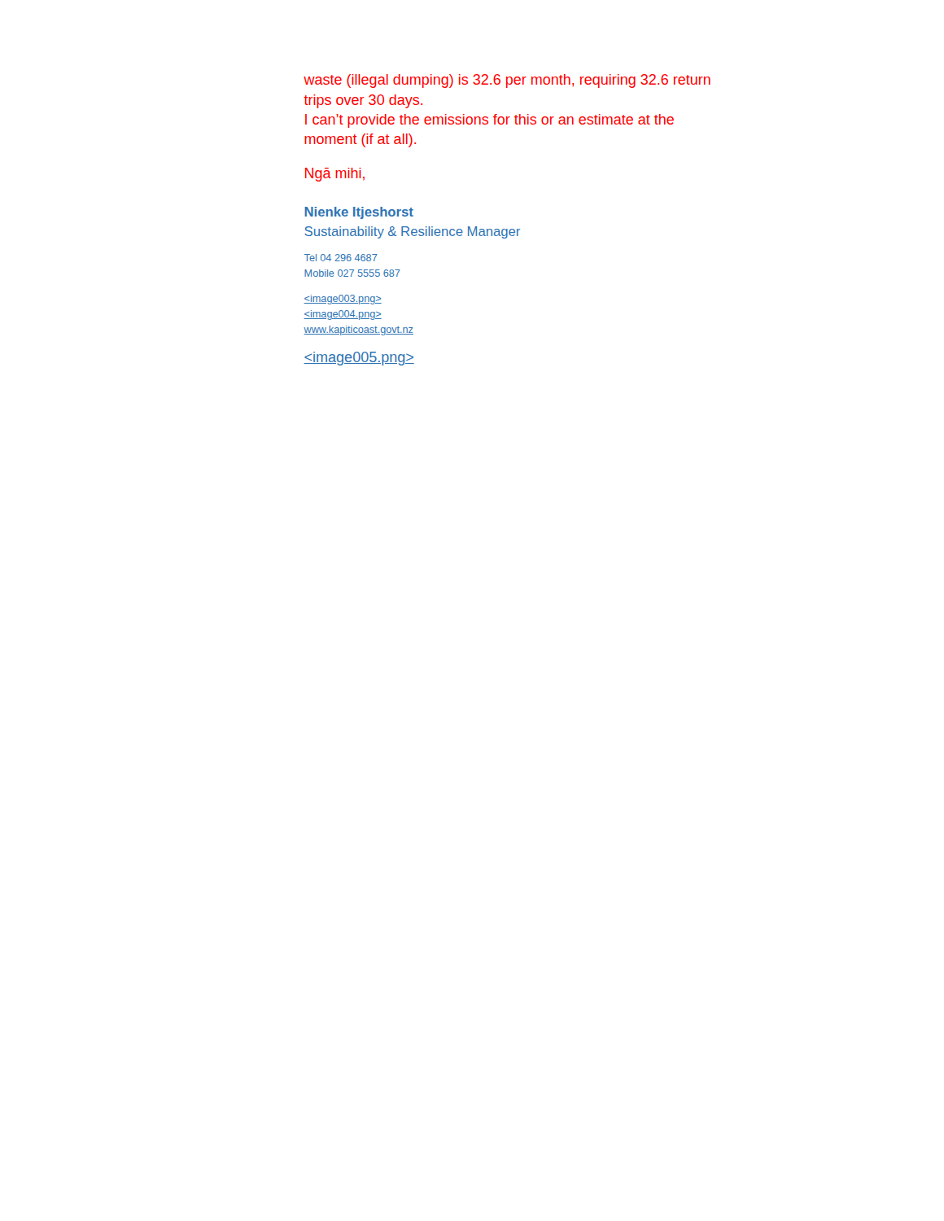waste (illegal dumping) is 32.6 per month, requiring 32.6 return trips over 30 days.
I can’t provide the emissions for this or an estimate at the moment (if at all).
Ngā mihi,
Nienke Itjeshorst
Sustainability & Resilience Manager
Tel 04 296 4687
Mobile 027 5555 687
<image003.png>
<image004.png>
www.kapiticoast.govt.nz
<image005.png>